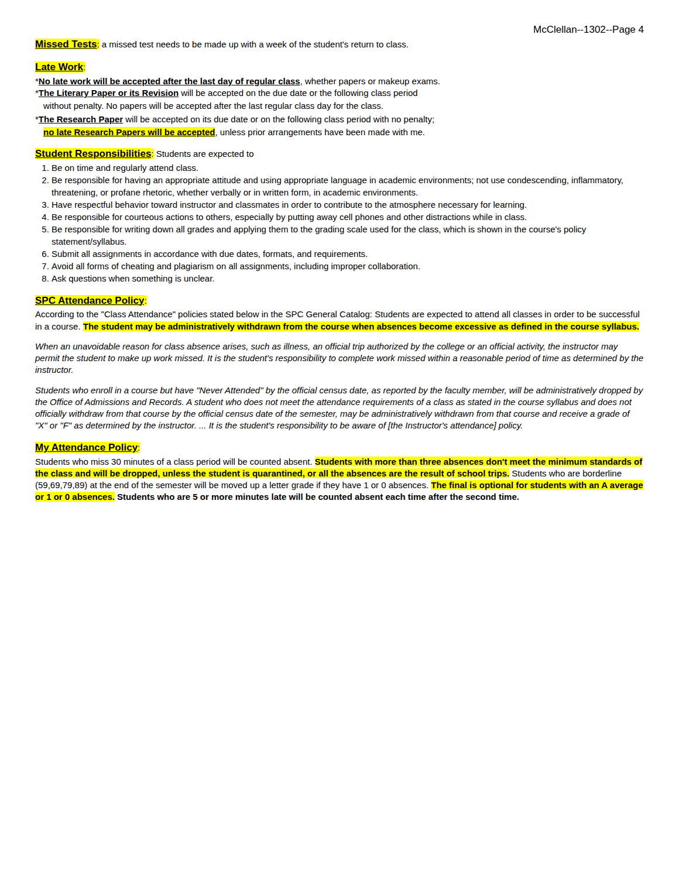McClellan--1302--Page 4
Missed Tests: a missed test needs to be made up with a week of the student's return to class.
Late Work:
*No late work will be accepted after the last day of regular class, whether papers or makeup exams.
*The Literary Paper or its Revision will be accepted on the due date or the following class period
without penalty. No papers will be accepted after the last regular class day for the class.
*The Research Paper will be accepted on its due date or on the following class period with no penalty;
no late Research Papers will be accepted, unless prior arrangements have been made with me.
Student Responsibilities: Students are expected to
Be on time and regularly attend class.
Be responsible for having an appropriate attitude and using appropriate language in academic environments; not use condescending, inflammatory, threatening, or profane rhetoric, whether verbally or in written form, in academic environments.
Have respectful behavior toward instructor and classmates in order to contribute to the atmosphere necessary for learning.
Be responsible for courteous actions to others, especially by putting away cell phones and other distractions while in class.
Be responsible for writing down all grades and applying them to the grading scale used for the class, which is shown in the course's policy statement/syllabus.
Submit all assignments in accordance with due dates, formats, and requirements.
Avoid all forms of cheating and plagiarism on all assignments, including improper collaboration.
Ask questions when something is unclear.
SPC Attendance Policy:
According to the "Class Attendance" policies stated below in the SPC General Catalog: Students are expected to attend all classes in order to be successful in a course. The student may be administratively withdrawn from the course when absences become excessive as defined in the course syllabus.
When an unavoidable reason for class absence arises, such as illness, an official trip authorized by the college or an official activity, the instructor may permit the student to make up work missed. It is the student's responsibility to complete work missed within a reasonable period of time as determined by the instructor.
Students who enroll in a course but have "Never Attended" by the official census date, as reported by the faculty member, will be administratively dropped by the Office of Admissions and Records. A student who does not meet the attendance requirements of a class as stated in the course syllabus and does not officially withdraw from that course by the official census date of the semester, may be administratively withdrawn from that course and receive a grade of "X" or "F" as determined by the instructor. ... It is the student's responsibility to be aware of [the Instructor's attendance] policy.
My Attendance Policy:
Students who miss 30 minutes of a class period will be counted absent. Students with more than three absences don't meet the minimum standards of the class and will be dropped, unless the student is quarantined, or all the absences are the result of school trips. Students who are borderline (59,69,79,89) at the end of the semester will be moved up a letter grade if they have 1 or 0 absences. The final is optional for students with an A average or 1 or 0 absences. Students who are 5 or more minutes late will be counted absent each time after the second time.